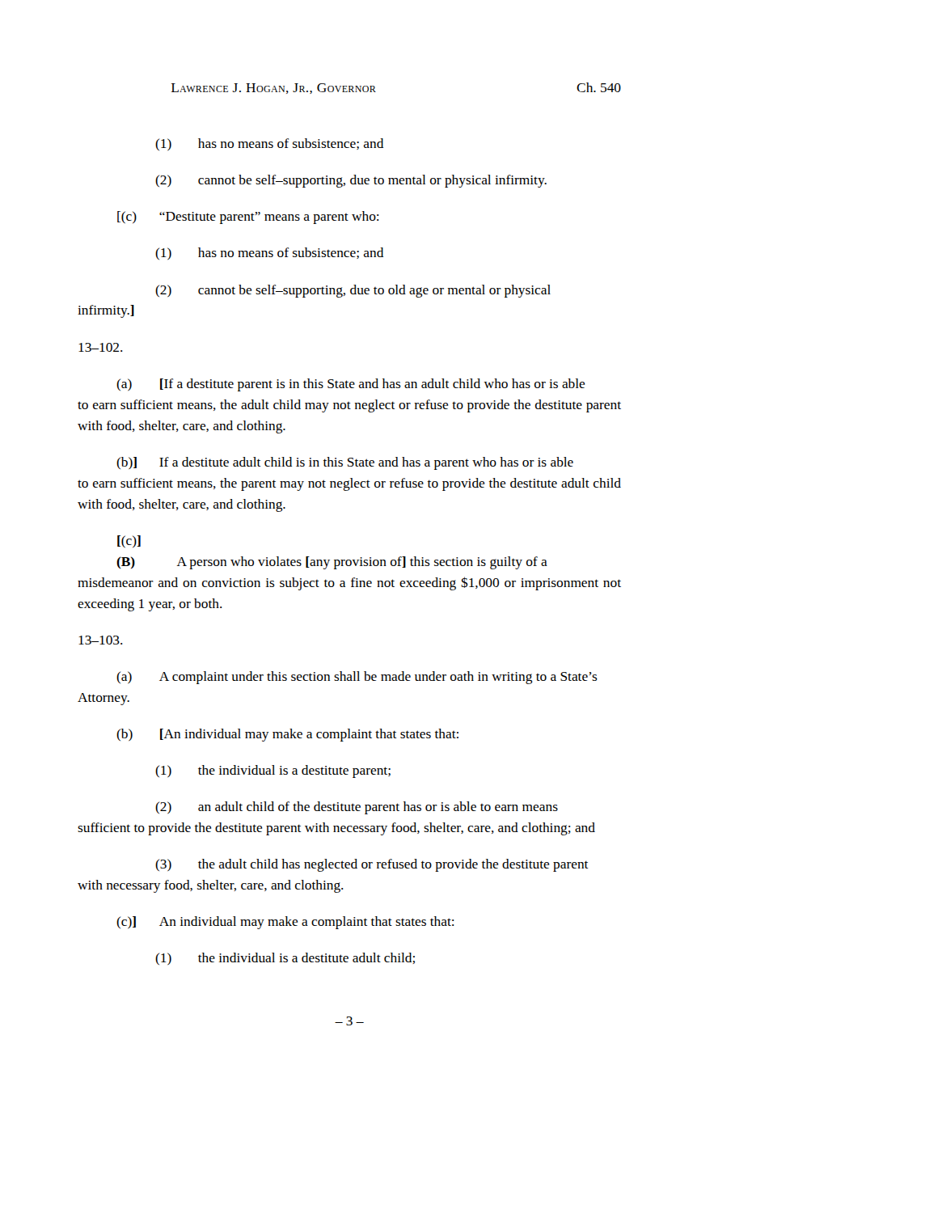Lawrence J. Hogan, Jr., Governor Ch. 540
(1) has no means of subsistence; and
(2) cannot be self–supporting, due to mental or physical infirmity.
[(c)“Destitute parent” means a parent who:
(1) has no means of subsistence; and
(2) cannot be self–supporting, due to old age or mental or physical
infirmity.]
13–102.
(a)[If a destitute parent is in this State and has an adult child who has or is able
to earn sufficient means, the adult child may not neglect or refuse to provide the destitute parent with food, shelter, care, and clothing.
(b)] If a destitute adult child is in this State and has a parent who has or is able
to earn sufficient means, the parent may not neglect or refuse to provide the destitute adult child with food, shelter, care, and clothing.
[(c)] (B) A person who violates [any provision of] this section is guilty of a
misdemeanor and on conviction is subject to a fine not exceeding $1,000 or imprisonment not exceeding 1 year, or both.
13–103.
(a) A complaint under this section shall be made under oath in writing to a State’s
Attorney.
(b)[An individual may make a complaint that states that:
(1) the individual is a destitute parent;
(2) an adult child of the destitute parent has or is able to earn means
sufficient to provide the destitute parent with necessary food, shelter, care, and clothing; and
(3) the adult child has neglected or refused to provide the destitute parent
with necessary food, shelter, care, and clothing.
(c)] An individual may make a complaint that states that:
(1) the individual is a destitute adult child;
– 3 –